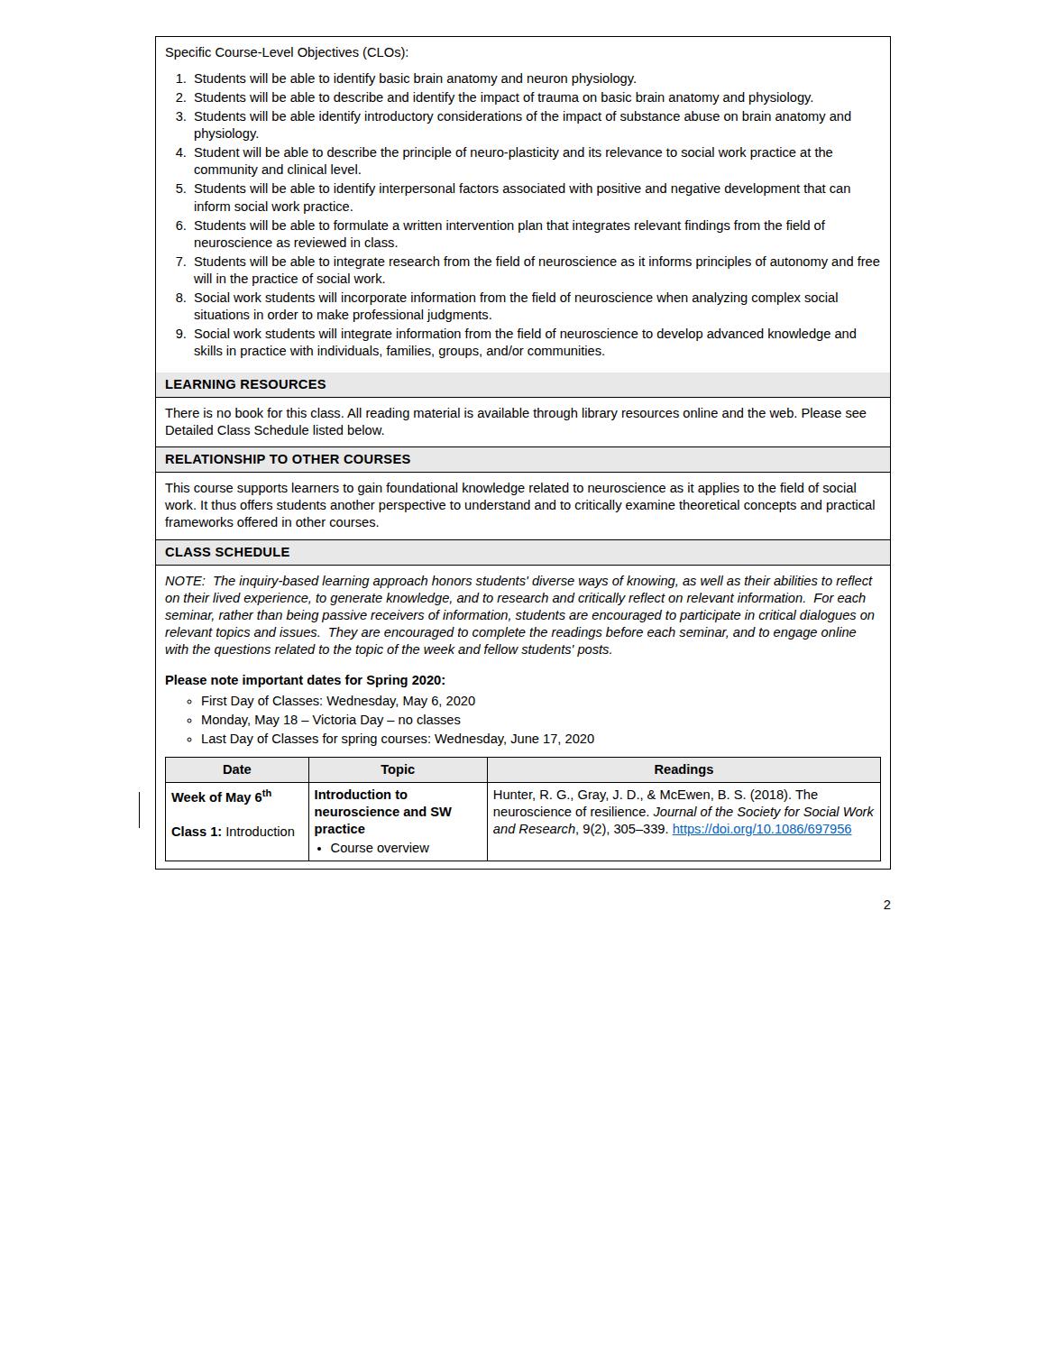Specific Course-Level Objectives (CLOs):
Students will be able to identify basic brain anatomy and neuron physiology.
Students will be able to describe and identify the impact of trauma on basic brain anatomy and physiology.
Students will be able identify introductory considerations of the impact of substance abuse on brain anatomy and physiology.
Student will be able to describe the principle of neuro-plasticity and its relevance to social work practice at the community and clinical level.
Students will be able to identify interpersonal factors associated with positive and negative development that can inform social work practice.
Students will be able to formulate a written intervention plan that integrates relevant findings from the field of neuroscience as reviewed in class.
Students will be able to integrate research from the field of neuroscience as it informs principles of autonomy and free will in the practice of social work.
Social work students will incorporate information from the field of neuroscience when analyzing complex social situations in order to make professional judgments.
Social work students will integrate information from the field of neuroscience to develop advanced knowledge and skills in practice with individuals, families, groups, and/or communities.
LEARNING RESOURCES
There is no book for this class. All reading material is available through library resources online and the web. Please see Detailed Class Schedule listed below.
RELATIONSHIP TO OTHER COURSES
This course supports learners to gain foundational knowledge related to neuroscience as it applies to the field of social work. It thus offers students another perspective to understand and to critically examine theoretical concepts and practical frameworks offered in other courses.
CLASS SCHEDULE
NOTE: The inquiry-based learning approach honors students' diverse ways of knowing, as well as their abilities to reflect on their lived experience, to generate knowledge, and to research and critically reflect on relevant information. For each seminar, rather than being passive receivers of information, students are encouraged to participate in critical dialogues on relevant topics and issues. They are encouraged to complete the readings before each seminar, and to engage online with the questions related to the topic of the week and fellow students' posts.
Please note important dates for Spring 2020:
First Day of Classes: Wednesday, May 6, 2020
Monday, May 18 – Victoria Day – no classes
Last Day of Classes for spring courses: Wednesday, June 17, 2020
| Date | Topic | Readings |
| --- | --- | --- |
| Week of May 6 th Class 1: Introduction | Introduction to neuroscience and SW practice Course overview | Hunter, R. G., Gray, J. D., & McEwen, B. S. (2018). The neuroscience of resilience. Journal of the Society for Social Work and Research , 9(2), 305–339. https://doi.org/10.1086/697956 |
2